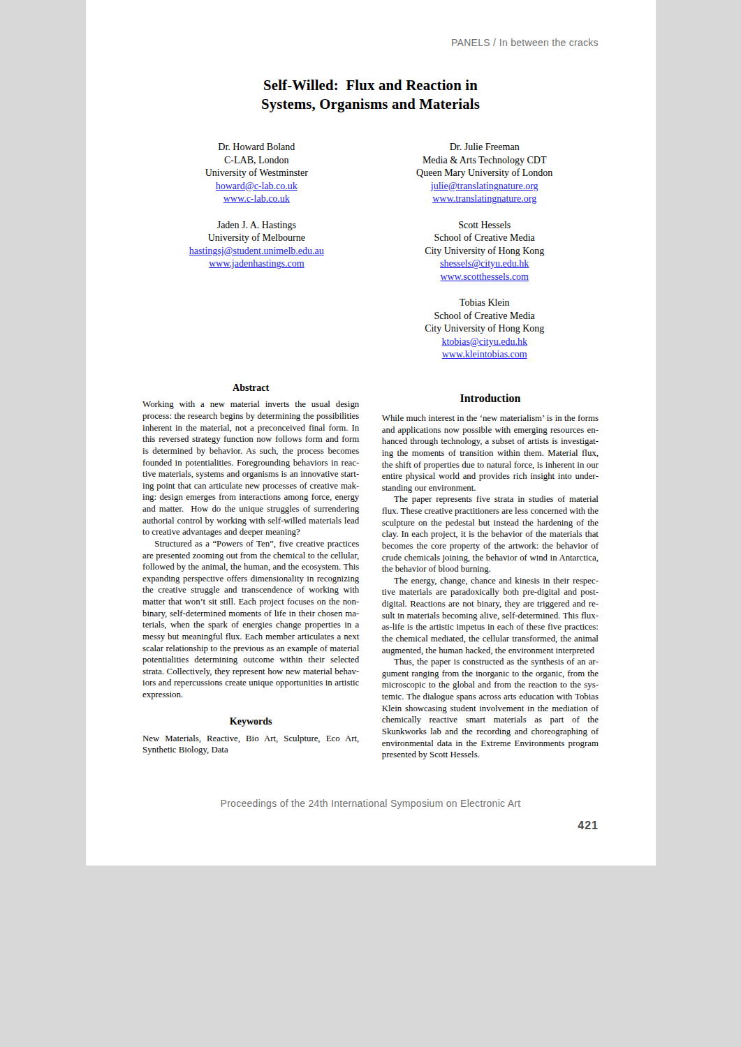PANELS / In between the cracks
Self-Willed: Flux and Reaction in
Systems, Organisms and Materials
| Dr. Howard Boland C-LAB, London University of Westminster howard@c-lab.co.uk www.c-lab.co.uk Jaden J. A. Hastings University of Melbourne hastingsj@student.unimelb.edu.au www.jadenhastings.com | Dr. Julie Freeman Media & Arts Technology CDT Queen Mary University of London julie@translatingnature.org www.translatingnature.org Scott Hessels School of Creative Media City University of Hong Kong shessels@cityu.edu.hk www.scotthessels.com Tobias Klein School of Creative Media City University of Hong Kong ktobias@cityu.edu.hk www.kleintobias.com |
Abstract
Working with a new material inverts the usual design process: the research begins by determining the possibilities inherent in the material, not a preconceived final form. In this reversed strategy function now follows form and form is determined by behavior. As such, the process becomes founded in potentialities. Foregrounding behaviors in reactive materials, systems and organisms is an innovative starting point that can articulate new processes of creative making: design emerges from interactions among force, energy and matter. How do the unique struggles of surrendering authorial control by working with self-willed materials lead to creative advantages and deeper meaning?
Structured as a “Powers of Ten”, five creative practices are presented zooming out from the chemical to the cellular, followed by the animal, the human, and the ecosystem. This expanding perspective offers dimensionality in recognizing the creative struggle and transcendence of working with matter that won’t sit still. Each project focuses on the non-binary, self-determined moments of life in their chosen materials, when the spark of energies change properties in a messy but meaningful flux. Each member articulates a next scalar relationship to the previous as an example of material potentialities determining outcome within their selected strata. Collectively, they represent how new material behaviors and repercussions create unique opportunities in artistic expression.
Keywords
New Materials, Reactive, Bio Art, Sculpture, Eco Art, Synthetic Biology, Data
Introduction
While much interest in the ‘new materialism’ is in the forms and applications now possible with emerging resources enhanced through technology, a subset of artists is investigating the moments of transition within them. Material flux, the shift of properties due to natural force, is inherent in our entire physical world and provides rich insight into understanding our environment.
The paper represents five strata in studies of material flux. These creative practitioners are less concerned with the sculpture on the pedestal but instead the hardening of the clay. In each project, it is the behavior of the materials that becomes the core property of the artwork: the behavior of crude chemicals joining, the behavior of wind in Antarctica, the behavior of blood burning.
The energy, change, chance and kinesis in their respective materials are paradoxically both pre-digital and post-digital. Reactions are not binary, they are triggered and result in materials becoming alive, self-determined. This flux-as-life is the artistic impetus in each of these five practices: the chemical mediated, the cellular transformed, the animal augmented, the human hacked, the environment interpreted
Thus, the paper is constructed as the synthesis of an argument ranging from the inorganic to the organic, from the microscopic to the global and from the reaction to the systemic. The dialogue spans across arts education with Tobias Klein showcasing student involvement in the mediation of chemically reactive smart materials as part of the Skunkworks lab and the recording and choreographing of environmental data in the Extreme Environments program presented by Scott Hessels.
Proceedings of the 24th International Symposium on Electronic Art
421